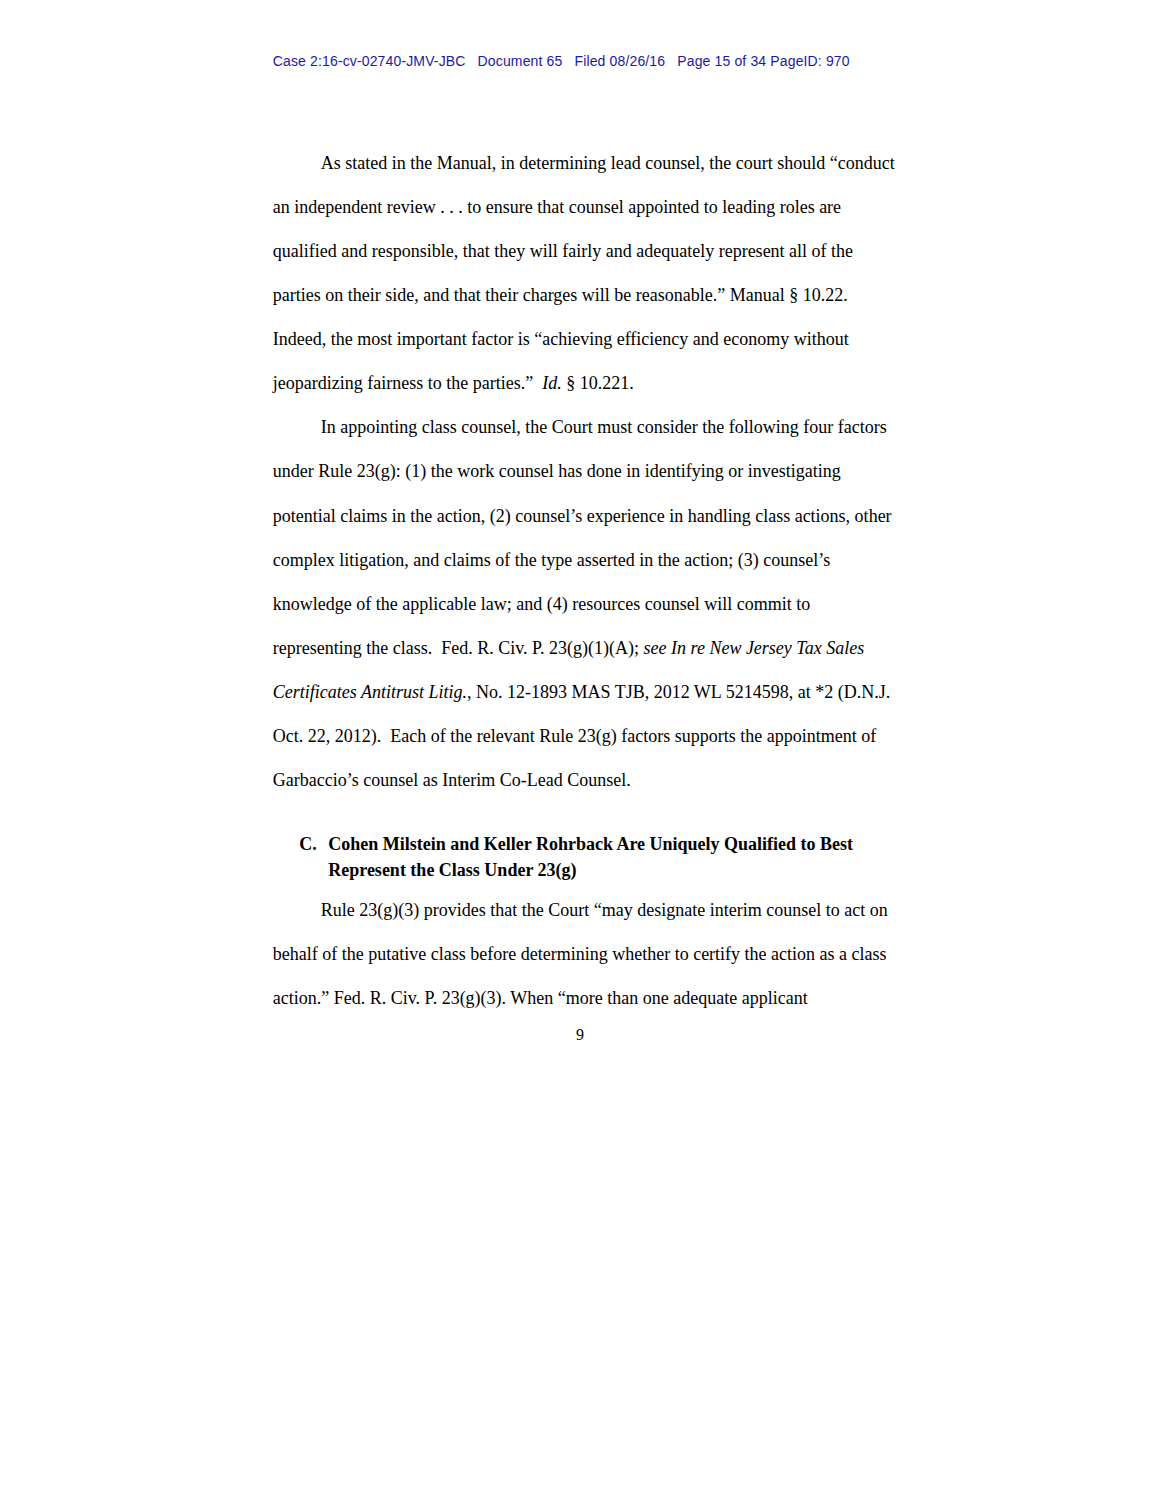Case 2:16-cv-02740-JMV-JBC Document 65 Filed 08/26/16 Page 15 of 34 PageID: 970
As stated in the Manual, in determining lead counsel, the court should “conduct an independent review . . . to ensure that counsel appointed to leading roles are qualified and responsible, that they will fairly and adequately represent all of the parties on their side, and that their charges will be reasonable.” Manual § 10.22. Indeed, the most important factor is “achieving efficiency and economy without jeopardizing fairness to the parties.” Id. § 10.221.
In appointing class counsel, the Court must consider the following four factors under Rule 23(g): (1) the work counsel has done in identifying or investigating potential claims in the action, (2) counsel’s experience in handling class actions, other complex litigation, and claims of the type asserted in the action; (3) counsel’s knowledge of the applicable law; and (4) resources counsel will commit to representing the class. Fed. R. Civ. P. 23(g)(1)(A); see In re New Jersey Tax Sales Certificates Antitrust Litig., No. 12-1893 MAS TJB, 2012 WL 5214598, at *2 (D.N.J. Oct. 22, 2012). Each of the relevant Rule 23(g) factors supports the appointment of Garbaccio’s counsel as Interim Co-Lead Counsel.
C. Cohen Milstein and Keller Rohrback Are Uniquely Qualified to Best Represent the Class Under 23(g)
Rule 23(g)(3) provides that the Court “may designate interim counsel to act on behalf of the putative class before determining whether to certify the action as a class action.” Fed. R. Civ. P. 23(g)(3). When “more than one adequate applicant
9